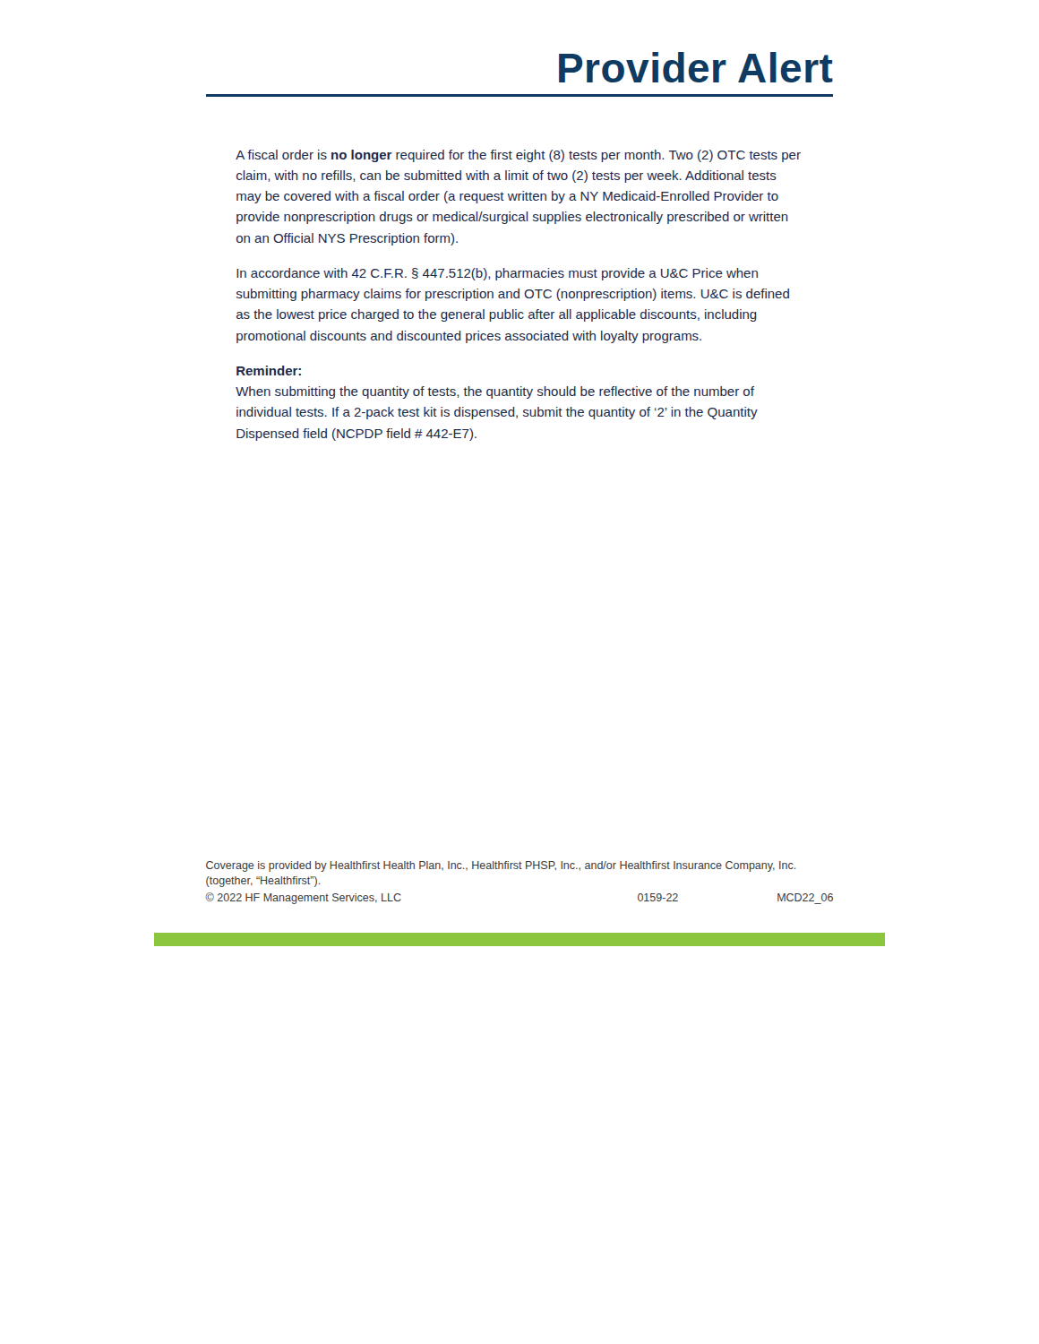Provider Alert
A fiscal order is no longer required for the first eight (8) tests per month. Two (2) OTC tests per claim, with no refills, can be submitted with a limit of two (2) tests per week. Additional tests may be covered with a fiscal order (a request written by a NY Medicaid-Enrolled Provider to provide nonprescription drugs or medical/surgical supplies electronically prescribed or written on an Official NYS Prescription form).
In accordance with 42 C.F.R. § 447.512(b), pharmacies must provide a U&C Price when submitting pharmacy claims for prescription and OTC (nonprescription) items. U&C is defined as the lowest price charged to the general public after all applicable discounts, including promotional discounts and discounted prices associated with loyalty programs.
Reminder:
When submitting the quantity of tests, the quantity should be reflective of the number of individual tests. If a 2-pack test kit is dispensed, submit the quantity of ‘2’ in the Quantity Dispensed field (NCPDP field # 442-E7).
Coverage is provided by Healthfirst Health Plan, Inc., Healthfirst PHSP, Inc., and/or Healthfirst Insurance Company, Inc. (together, “Healthfirst”).
© 2022 HF Management Services, LLC 0159-22 MCD22_06